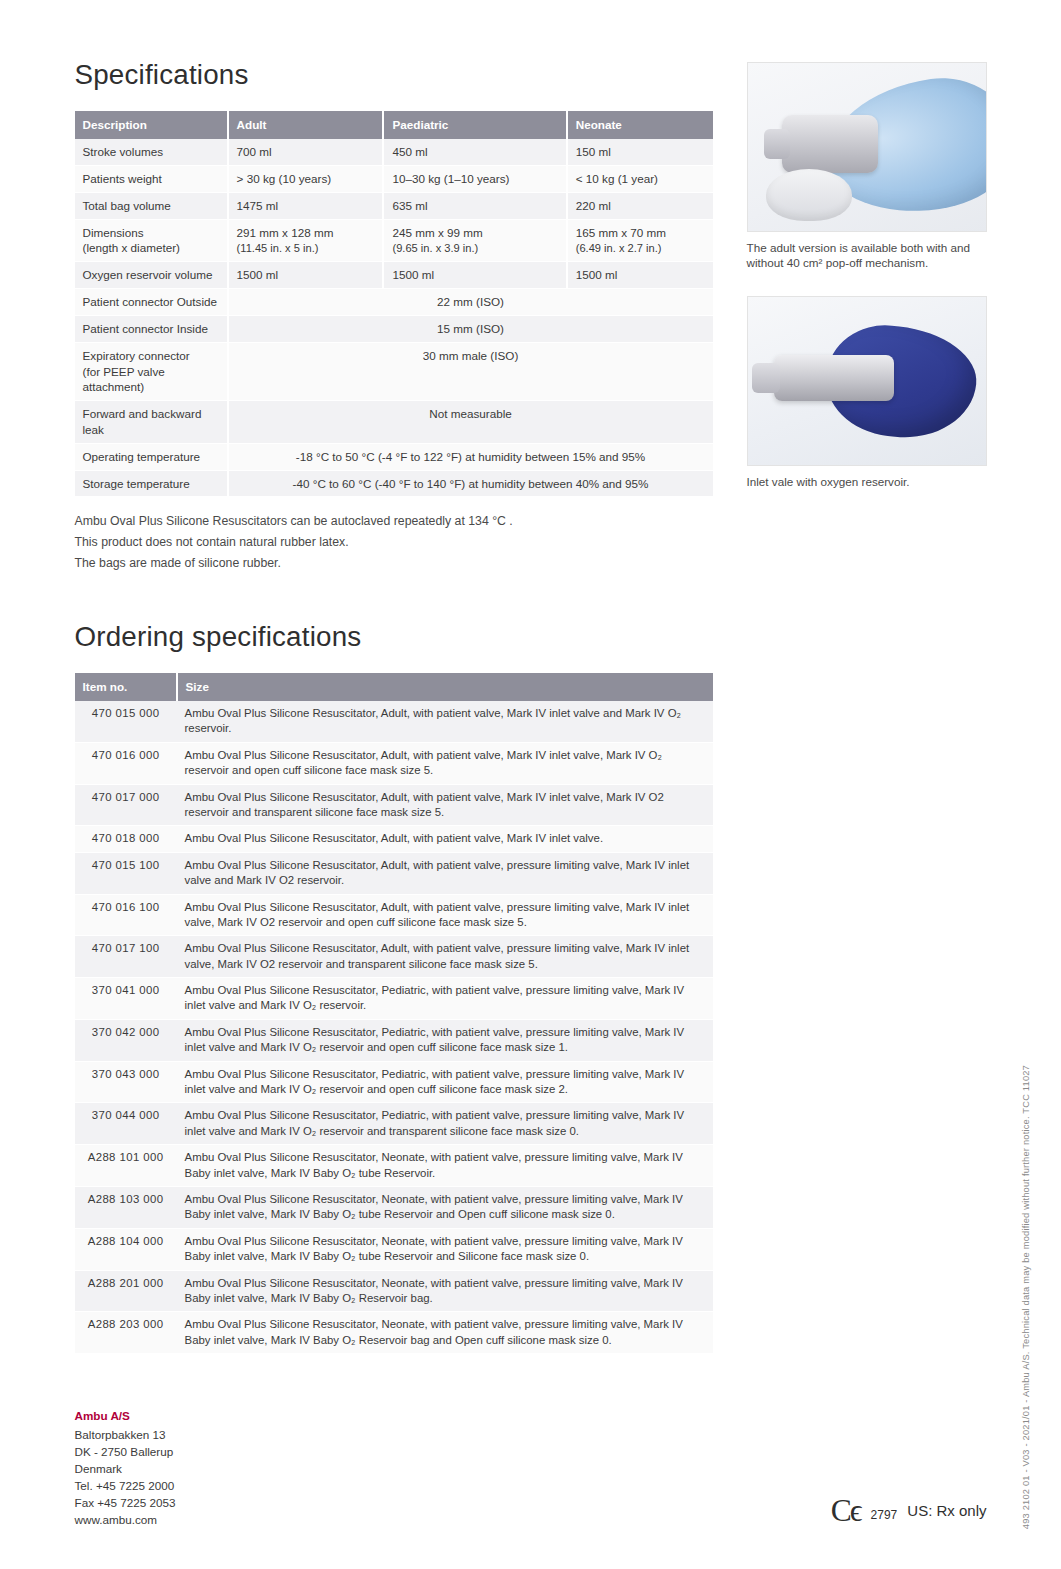Specifications
| Description | Adult | Paediatric | Neonate |
| --- | --- | --- | --- |
| Stroke volumes | 700 ml | 450 ml | 150 ml |
| Patients weight | > 30 kg (10 years) | 10–30 kg (1–10 years) | < 10 kg (1 year) |
| Total bag volume | 1475 ml | 635 ml | 220 ml |
| Dimensions (length x diameter) | 291 mm x 128 mm (11.45 in. x 5 in.) | 245 mm x 99 mm (9.65 in. x 3.9 in.) | 165 mm x 70 mm (6.49 in. x 2.7 in.) |
| Oxygen reservoir volume | 1500 ml | 1500 ml | 1500 ml |
| Patient connector Outside | 22 mm (ISO) |
| Patient connector Inside | 15 mm (ISO) |
| Expiratory connector (for PEEP valve attachment) | 30 mm male (ISO) |
| Forward and backward leak | Not measurable |
| Operating temperature | -18 °C to 50 °C (-4 °F to 122 °F) at humidity between 15% and 95% |
| Storage temperature | -40 °C to 60 °C (-40 °F to 140 °F) at humidity between 40% and 95% |
Ambu Oval Plus Silicone Resuscitators can be autoclaved repeatedly at 134 °C .
This product does not contain natural rubber latex.
The bags are made of silicone rubber.
Ordering specifications
| Item no. | Size |
| --- | --- |
| 470 015 000 | Ambu Oval Plus Silicone Resuscitator, Adult, with patient valve, Mark IV inlet valve and Mark IV O₂ reservoir. |
| 470 016 000 | Ambu Oval Plus Silicone Resuscitator, Adult, with patient valve, Mark IV inlet valve, Mark IV O₂ reservoir and open cuff silicone face mask size 5. |
| 470 017 000 | Ambu Oval Plus Silicone Resuscitator, Adult, with patient valve, Mark IV inlet valve, Mark IV O2 reservoir and transparent silicone face mask size 5. |
| 470 018 000 | Ambu Oval Plus Silicone Resuscitator, Adult, with patient valve, Mark IV inlet valve. |
| 470 015 100 | Ambu Oval Plus Silicone Resuscitator, Adult, with patient valve, pressure limiting valve, Mark IV inlet valve and Mark IV O2 reservoir. |
| 470 016 100 | Ambu Oval Plus Silicone Resuscitator, Adult, with patient valve, pressure limiting valve, Mark IV inlet valve, Mark IV O2 reservoir and open cuff silicone face mask size 5. |
| 470 017 100 | Ambu Oval Plus Silicone Resuscitator, Adult, with patient valve, pressure limiting valve, Mark IV inlet valve, Mark IV O2 reservoir and transparent silicone face mask size 5. |
| 370 041 000 | Ambu Oval Plus Silicone Resuscitator, Pediatric, with patient valve, pressure limiting valve, Mark IV inlet valve and Mark IV O₂ reservoir. |
| 370 042 000 | Ambu Oval Plus Silicone Resuscitator, Pediatric, with patient valve, pressure limiting valve, Mark IV inlet valve and Mark IV O₂ reservoir and open cuff silicone face mask size 1. |
| 370 043 000 | Ambu Oval Plus Silicone Resuscitator, Pediatric, with patient valve, pressure limiting valve, Mark IV inlet valve and Mark IV O₂ reservoir and open cuff silicone face mask size 2. |
| 370 044 000 | Ambu Oval Plus Silicone Resuscitator, Pediatric, with patient valve, pressure limiting valve, Mark IV inlet valve and Mark IV O₂ reservoir and transparent silicone face mask size 0. |
| A288 101 000 | Ambu Oval Plus Silicone Resuscitator, Neonate, with patient valve, pressure limiting valve, Mark IV Baby inlet valve, Mark IV Baby O₂ tube Reservoir. |
| A288 103 000 | Ambu Oval Plus Silicone Resuscitator, Neonate, with patient valve, pressure limiting valve, Mark IV Baby inlet valve, Mark IV Baby O₂ tube Reservoir and Open cuff silicone mask size 0. |
| A288 104 000 | Ambu Oval Plus Silicone Resuscitator, Neonate, with patient valve, pressure limiting valve, Mark IV Baby inlet valve, Mark IV Baby O₂ tube Reservoir and Silicone face mask size 0. |
| A288 201 000 | Ambu Oval Plus Silicone Resuscitator, Neonate, with patient valve, pressure limiting valve, Mark IV Baby inlet valve, Mark IV Baby O₂ Reservoir bag. |
| A288 203 000 | Ambu Oval Plus Silicone Resuscitator, Neonate, with patient valve, pressure limiting valve, Mark IV Baby inlet valve, Mark IV Baby O₂ Reservoir bag and Open cuff silicone mask size 0. |
The adult version is available both with and without 40 cm² pop-off mechanism.
Inlet vale with oxygen reservoir.
Ambu A/S
Baltorpbakken 13
DK - 2750 Ballerup
Denmark
Tel. +45 7225 2000
Fax +45 7225 2053
www.ambu.com
Cϵ 2797 US: Rx only
493 2102 01 - V03 - 2021/01 - Ambu A/S. Technical data may be modified without further notice. TCC 11027